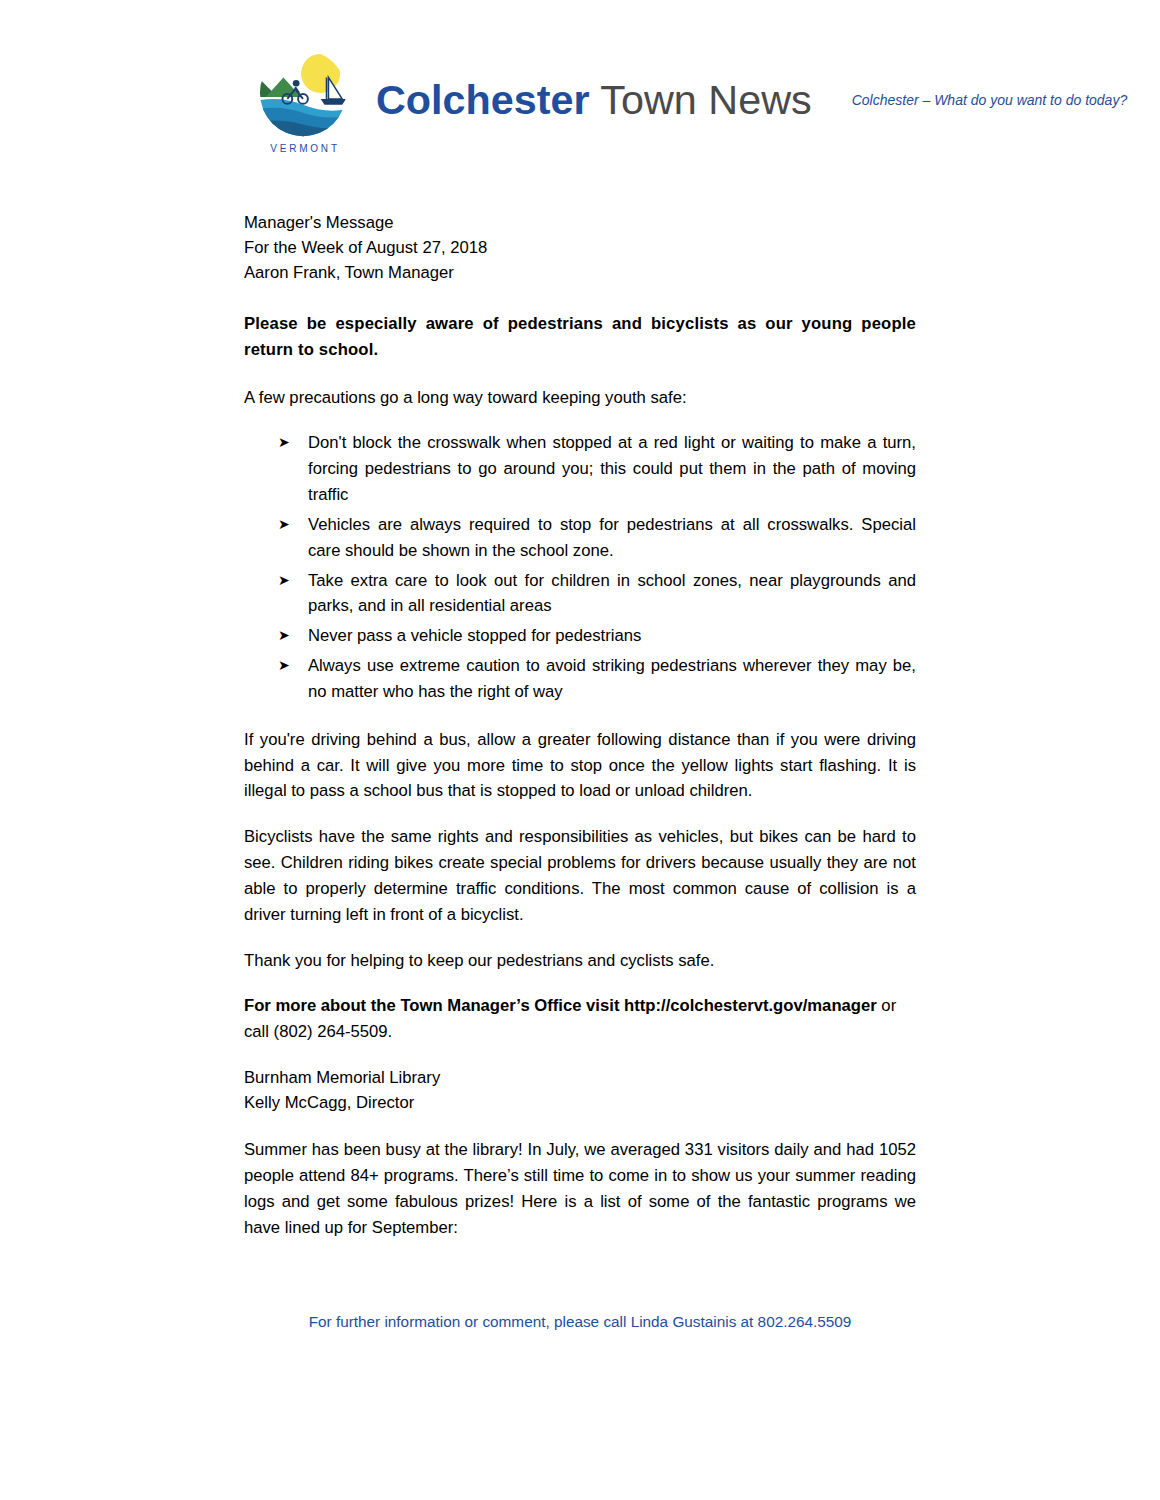VERMONT
Colchester Town News
Colchester – What do you want to do today?
Manager's Message
For the Week of August 27, 2018
Aaron Frank, Town Manager
Please be especially aware of pedestrians and bicyclists as our young people return to school.
A few precautions go a long way toward keeping youth safe:
Don't block the crosswalk when stopped at a red light or waiting to make a turn, forcing pedestrians to go around you; this could put them in the path of moving traffic
Vehicles are always required to stop for pedestrians at all crosswalks. Special care should be shown in the school zone.
Take extra care to look out for children in school zones, near playgrounds and parks, and in all residential areas
Never pass a vehicle stopped for pedestrians
Always use extreme caution to avoid striking pedestrians wherever they may be, no matter who has the right of way
If you're driving behind a bus, allow a greater following distance than if you were driving behind a car. It will give you more time to stop once the yellow lights start flashing. It is illegal to pass a school bus that is stopped to load or unload children.
Bicyclists have the same rights and responsibilities as vehicles, but bikes can be hard to see. Children riding bikes create special problems for drivers because usually they are not able to properly determine traffic conditions. The most common cause of collision is a driver turning left in front of a bicyclist.
Thank you for helping to keep our pedestrians and cyclists safe.
For more about the Town Manager’s Office visit http://colchestervt.gov/manager or call (802) 264-5509.
Burnham Memorial Library
Kelly McCagg, Director
Summer has been busy at the library! In July, we averaged 331 visitors daily and had 1052 people attend 84+ programs. There’s still time to come in to show us your summer reading logs and get some fabulous prizes! Here is a list of some of the fantastic programs we have lined up for September:
For further information or comment, please call Linda Gustainis at 802.264.5509